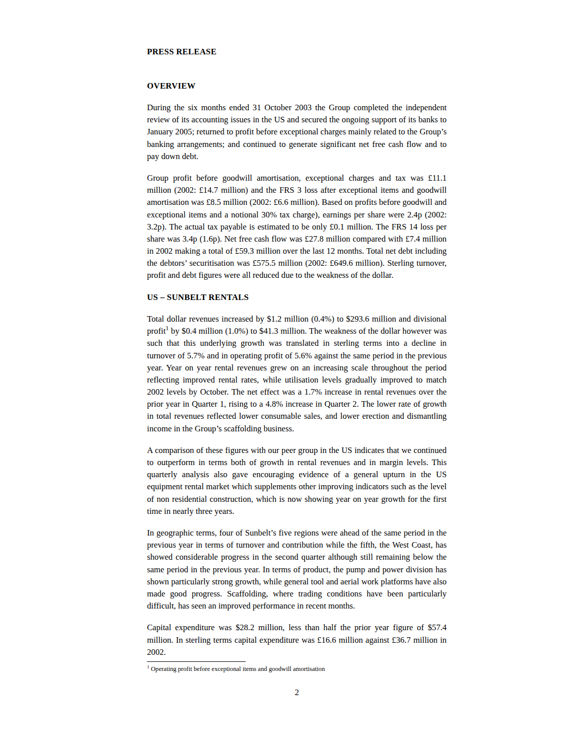PRESS RELEASE
OVERVIEW
During the six months ended 31 October 2003 the Group completed the independent review of its accounting issues in the US and secured the ongoing support of its banks to January 2005; returned to profit before exceptional charges mainly related to the Group’s banking arrangements; and continued to generate significant net free cash flow and to pay down debt.
Group profit before goodwill amortisation, exceptional charges and tax was £11.1 million (2002: £14.7 million) and the FRS 3 loss after exceptional items and goodwill amortisation was £8.5 million (2002: £6.6 million). Based on profits before goodwill and exceptional items and a notional 30% tax charge), earnings per share were 2.4p (2002: 3.2p). The actual tax payable is estimated to be only £0.1 million. The FRS 14 loss per share was 3.4p (1.6p). Net free cash flow was £27.8 million compared with £7.4 million in 2002 making a total of £59.3 million over the last 12 months. Total net debt including the debtors’ securitisation was £575.5 million (2002: £649.6 million). Sterling turnover, profit and debt figures were all reduced due to the weakness of the dollar.
US – SUNBELT RENTALS
Total dollar revenues increased by $1.2 million (0.4%) to $293.6 million and divisional profit1 by $0.4 million (1.0%) to $41.3 million. The weakness of the dollar however was such that this underlying growth was translated in sterling terms into a decline in turnover of 5.7% and in operating profit of 5.6% against the same period in the previous year. Year on year rental revenues grew on an increasing scale throughout the period reflecting improved rental rates, while utilisation levels gradually improved to match 2002 levels by October. The net effect was a 1.7% increase in rental revenues over the prior year in Quarter 1, rising to a 4.8% increase in Quarter 2. The lower rate of growth in total revenues reflected lower consumable sales, and lower erection and dismantling income in the Group’s scaffolding business.
A comparison of these figures with our peer group in the US indicates that we continued to outperform in terms both of growth in rental revenues and in margin levels. This quarterly analysis also gave encouraging evidence of a general upturn in the US equipment rental market which supplements other improving indicators such as the level of non residential construction, which is now showing year on year growth for the first time in nearly three years.
In geographic terms, four of Sunbelt’s five regions were ahead of the same period in the previous year in terms of turnover and contribution while the fifth, the West Coast, has showed considerable progress in the second quarter although still remaining below the same period in the previous year. In terms of product, the pump and power division has shown particularly strong growth, while general tool and aerial work platforms have also made good progress. Scaffolding, where trading conditions have been particularly difficult, has seen an improved performance in recent months.
Capital expenditure was $28.2 million, less than half the prior year figure of $57.4 million. In sterling terms capital expenditure was £16.6 million against £36.7 million in 2002.
1 Operating profit before exceptional items and goodwill amortisation
2